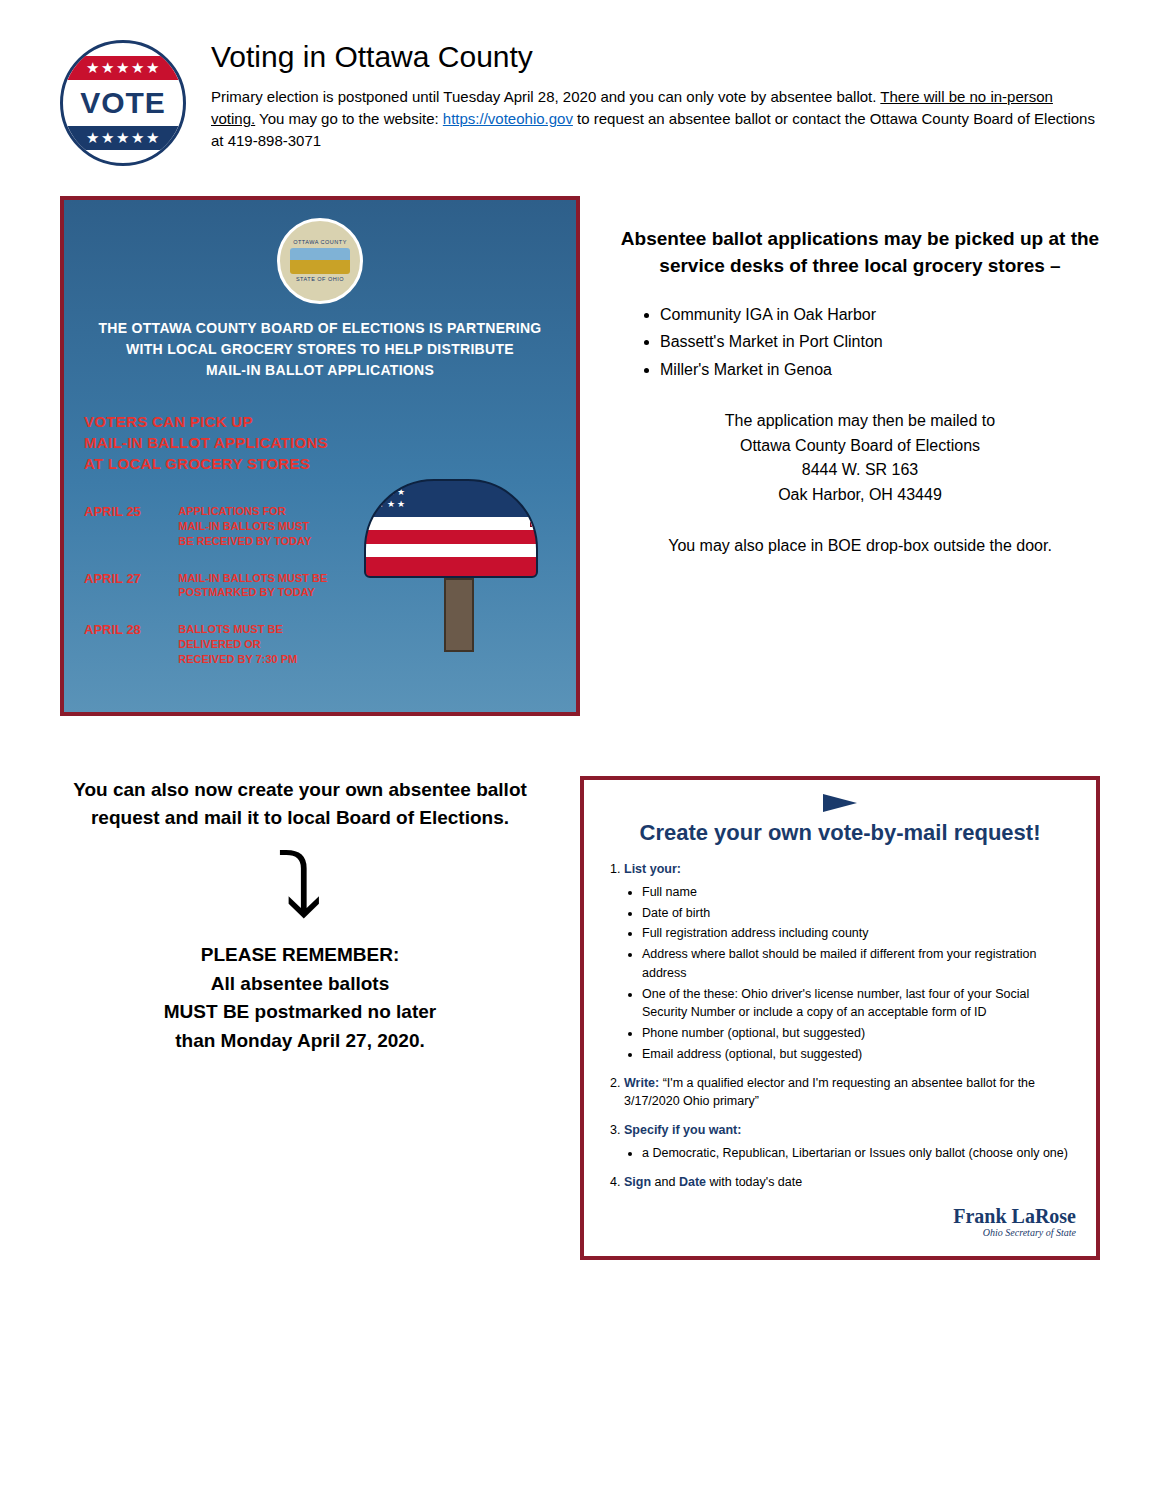★★★★★
VOTE
★★★★★
Voting in Ottawa County
Primary election is postponed until Tuesday April 28, 2020 and you can only vote by absentee ballot. There will be no in-person voting. You may go to the website: https://voteohio.gov to request an absentee ballot or contact the Ottawa County Board of Elections at 419-898-3071
OTTAWA COUNTY
STATE OF OHIO
THE OTTAWA COUNTY BOARD OF ELECTIONS IS PARTNERING
WITH LOCAL GROCERY STORES TO HELP DISTRIBUTE
MAIL-IN BALLOT APPLICATIONS
VOTERS CAN PICK UP
MAIL-IN BALLOT APPLICATIONS
AT LOCAL GROCERY STORES
| APRIL 25 | APPLICATIONS FOR MAIL-IN BALLOTS MUST BE RECEIVED BY TODAY |
| APRIL 27 | MAIL-IN BALLOTS MUST BE POSTMARKED BY TODAY |
| APRIL 28 | BALLOTS MUST BE DELIVERED OR RECEIVED BY 7:30 PM |
Absentee ballot applications may be picked up at the service desks of three local grocery stores –
Community IGA in Oak Harbor
Bassett's Market in Port Clinton
Miller's Market in Genoa
The application may then be mailed to
Ottawa County Board of Elections
8444 W. SR 163
Oak Harbor, OH 43449
You may also place in BOE drop-box outside the door.
You can also now create your own absentee ballot request and mail it to local Board of Elections.
⤵
PLEASE REMEMBER:
All absentee ballots
MUST BE postmarked no later
than Monday April 27, 2020.
Create your own vote-by-mail request!
List your:
Full name
Date of birth
Full registration address including county
Address where ballot should be mailed if different from your registration address
One of the these: Ohio driver's license number, last four of your Social Security Number or include a copy of an acceptable form of ID
Phone number (optional, but suggested)
Email address (optional, but suggested)
Write: “I'm a qualified elector and I'm requesting an absentee ballot for the 3/17/2020 Ohio primary”
Specify if you want:
a Democratic, Republican, Libertarian or Issues only ballot (choose only one)
Sign and Date with today's date
Frank LaRose
Ohio Secretary of State